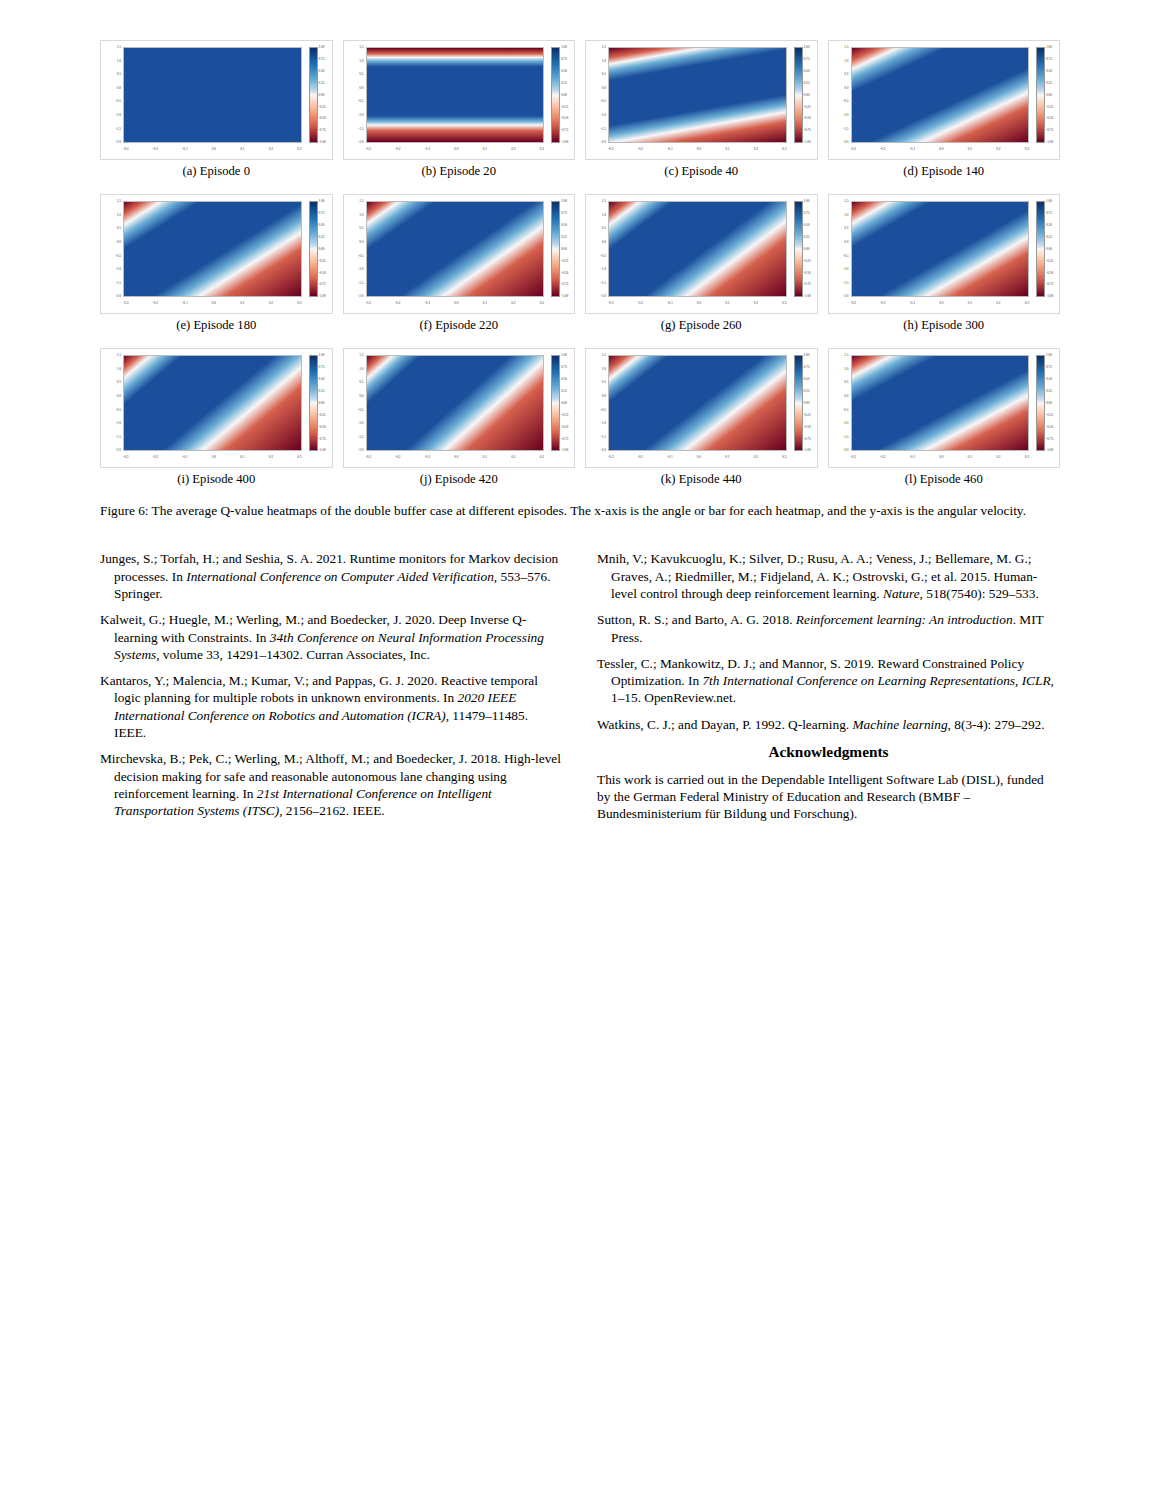1.51.00.50.0-0.5-1.0-1.5-2.0
1.000.750.500.250.00-0.25-0.50-0.75-1.00
-0.3-0.2-0.10.00.10.20.3
(a) Episode 0
1.51.00.50.0-0.5-1.0-1.5-2.0
1.000.750.500.250.00-0.25-0.50-0.75-1.00
-0.3-0.2-0.10.00.10.20.3
(b) Episode 20
1.51.00.50.0-0.5-1.0-1.5-2.0
1.000.750.500.250.00-0.25-0.50-0.75-1.00
-0.3-0.2-0.10.00.10.20.3
(c) Episode 40
1.51.00.50.0-0.5-1.0-1.5-2.0
1.000.750.500.250.00-0.25-0.50-0.75-1.00
-0.3-0.2-0.10.00.10.20.3
(d) Episode 140
1.51.00.50.0-0.5-1.0-1.5-2.0
1.000.750.500.250.00-0.25-0.50-0.75-1.00
-0.3-0.2-0.10.00.10.20.3
(e) Episode 180
1.51.00.50.0-0.5-1.0-1.5-2.0
1.000.750.500.250.00-0.25-0.50-0.75-1.00
-0.3-0.2-0.10.00.10.20.3
(f) Episode 220
1.51.00.50.0-0.5-1.0-1.5-2.0
1.000.750.500.250.00-0.25-0.50-0.75-1.00
-0.3-0.2-0.10.00.10.20.3
(g) Episode 260
1.51.00.50.0-0.5-1.0-1.5-2.0
1.000.750.500.250.00-0.25-0.50-0.75-1.00
-0.3-0.2-0.10.00.10.20.3
(h) Episode 300
1.51.00.50.0-0.5-1.0-1.5-2.0
1.000.750.500.250.00-0.25-0.50-0.75-1.00
-0.3-0.2-0.10.00.10.20.3
(i) Episode 400
1.51.00.50.0-0.5-1.0-1.5-2.0
1.000.750.500.250.00-0.25-0.50-0.75-1.00
-0.3-0.2-0.10.00.10.20.3
(j) Episode 420
1.51.00.50.0-0.5-1.0-1.5-2.0
1.000.750.500.250.00-0.25-0.50-0.75-1.00
-0.3-0.2-0.10.00.10.20.3
(k) Episode 440
1.51.00.50.0-0.5-1.0-1.5-2.0
1.000.750.500.250.00-0.25-0.50-0.75-1.00
-0.3-0.2-0.10.00.10.20.3
(l) Episode 460
Figure 6: The average Q-value heatmaps of the double buffer case at different episodes. The x-axis is the angle or bar for each heatmap, and the y-axis is the angular velocity.
Junges, S.; Torfah, H.; and Seshia, S. A. 2021. Runtime monitors for Markov decision processes. In International Conference on Computer Aided Verification, 553–576. Springer.
Kalweit, G.; Huegle, M.; Werling, M.; and Boedecker, J. 2020. Deep Inverse Q-learning with Constraints. In 34th Conference on Neural Information Processing Systems, volume 33, 14291–14302. Curran Associates, Inc.
Kantaros, Y.; Malencia, M.; Kumar, V.; and Pappas, G. J. 2020. Reactive temporal logic planning for multiple robots in unknown environments. In 2020 IEEE International Conference on Robotics and Automation (ICRA), 11479–11485. IEEE.
Mirchevska, B.; Pek, C.; Werling, M.; Althoff, M.; and Boedecker, J. 2018. High-level decision making for safe and reasonable autonomous lane changing using reinforcement learning. In 21st International Conference on Intelligent Transportation Systems (ITSC), 2156–2162. IEEE.
Mnih, V.; Kavukcuoglu, K.; Silver, D.; Rusu, A. A.; Veness, J.; Bellemare, M. G.; Graves, A.; Riedmiller, M.; Fidjeland, A. K.; Ostrovski, G.; et al. 2015. Human-level control through deep reinforcement learning. Nature, 518(7540): 529–533.
Sutton, R. S.; and Barto, A. G. 2018. Reinforcement learning: An introduction. MIT Press.
Tessler, C.; Mankowitz, D. J.; and Mannor, S. 2019. Reward Constrained Policy Optimization. In 7th International Conference on Learning Representations, ICLR, 1–15. OpenReview.net.
Watkins, C. J.; and Dayan, P. 1992. Q-learning. Machine learning, 8(3-4): 279–292.
Acknowledgments
This work is carried out in the Dependable Intelligent Software Lab (DISL), funded by the German Federal Ministry of Education and Research (BMBF – Bundesministerium für Bildung und Forschung).